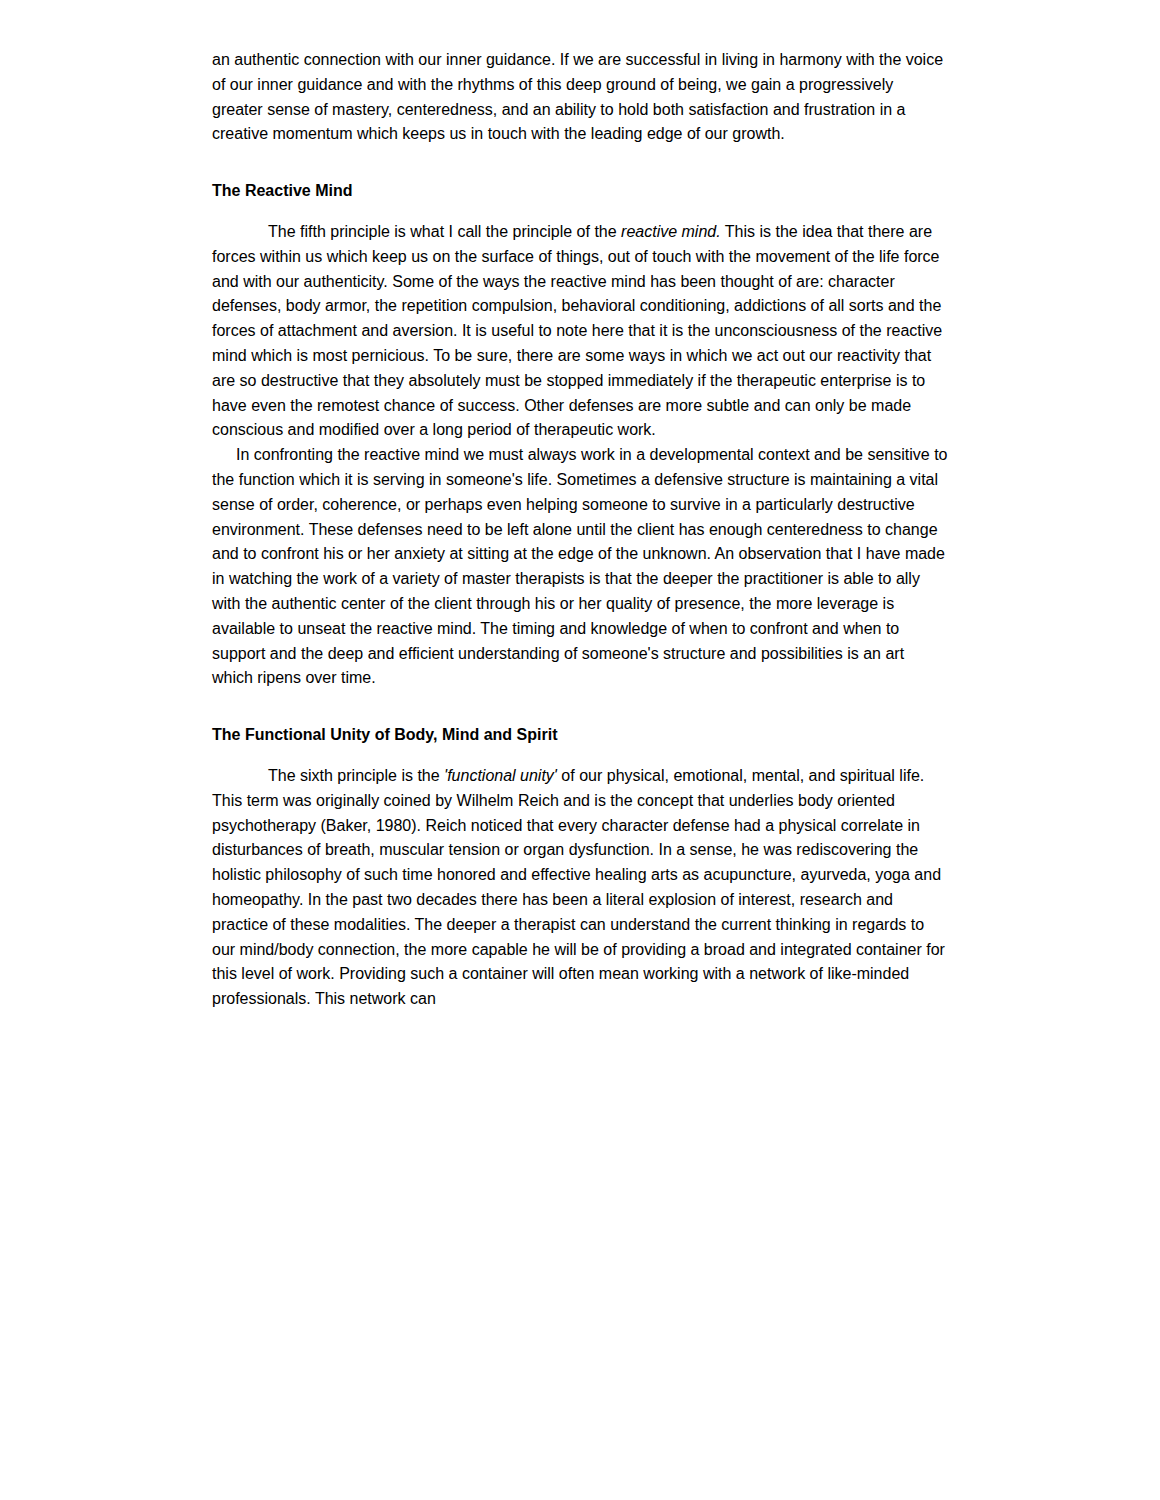an authentic connection with our inner guidance. If we are successful in living in harmony with the voice of our inner guidance and with the rhythms of this deep ground of being, we gain a progressively greater sense of mastery, centeredness, and an ability to hold both satisfaction and frustration in a creative momentum which keeps us in touch with the leading edge of our growth.
The Reactive Mind
The fifth principle is what I call the principle of the reactive mind. This is the idea that there are forces within us which keep us on the surface of things, out of touch with the movement of the life force and with our authenticity. Some of the ways the reactive mind has been thought of are: character defenses, body armor, the repetition compulsion, behavioral conditioning, addictions of all sorts and the forces of attachment and aversion. It is useful to note here that it is the unconsciousness of the reactive mind which is most pernicious. To be sure, there are some ways in which we act out our reactivity that are so destructive that they absolutely must be stopped immediately if the therapeutic enterprise is to have even the remotest chance of success. Other defenses are more subtle and can only be made conscious and modified over a long period of therapeutic work.
In confronting the reactive mind we must always work in a developmental context and be sensitive to the function which it is serving in someone's life. Sometimes a defensive structure is maintaining a vital sense of order, coherence, or perhaps even helping someone to survive in a particularly destructive environment. These defenses need to be left alone until the client has enough centeredness to change and to confront his or her anxiety at sitting at the edge of the unknown. An observation that I have made in watching the work of a variety of master therapists is that the deeper the practitioner is able to ally with the authentic center of the client through his or her quality of presence, the more leverage is available to unseat the reactive mind. The timing and knowledge of when to confront and when to support and the deep and efficient understanding of someone's structure and possibilities is an art which ripens over time.
The Functional Unity of Body, Mind and Spirit
The sixth principle is the 'functional unity' of our physical, emotional, mental, and spiritual life. This term was originally coined by Wilhelm Reich and is the concept that underlies body oriented psychotherapy (Baker, 1980). Reich noticed that every character defense had a physical correlate in disturbances of breath, muscular tension or organ dysfunction. In a sense, he was rediscovering the holistic philosophy of such time honored and effective healing arts as acupuncture, ayurveda, yoga and homeopathy. In the past two decades there has been a literal explosion of interest, research and practice of these modalities. The deeper a therapist can understand the current thinking in regards to our mind/body connection, the more capable he will be of providing a broad and integrated container for this level of work. Providing such a container will often mean working with a network of like-minded professionals. This network can